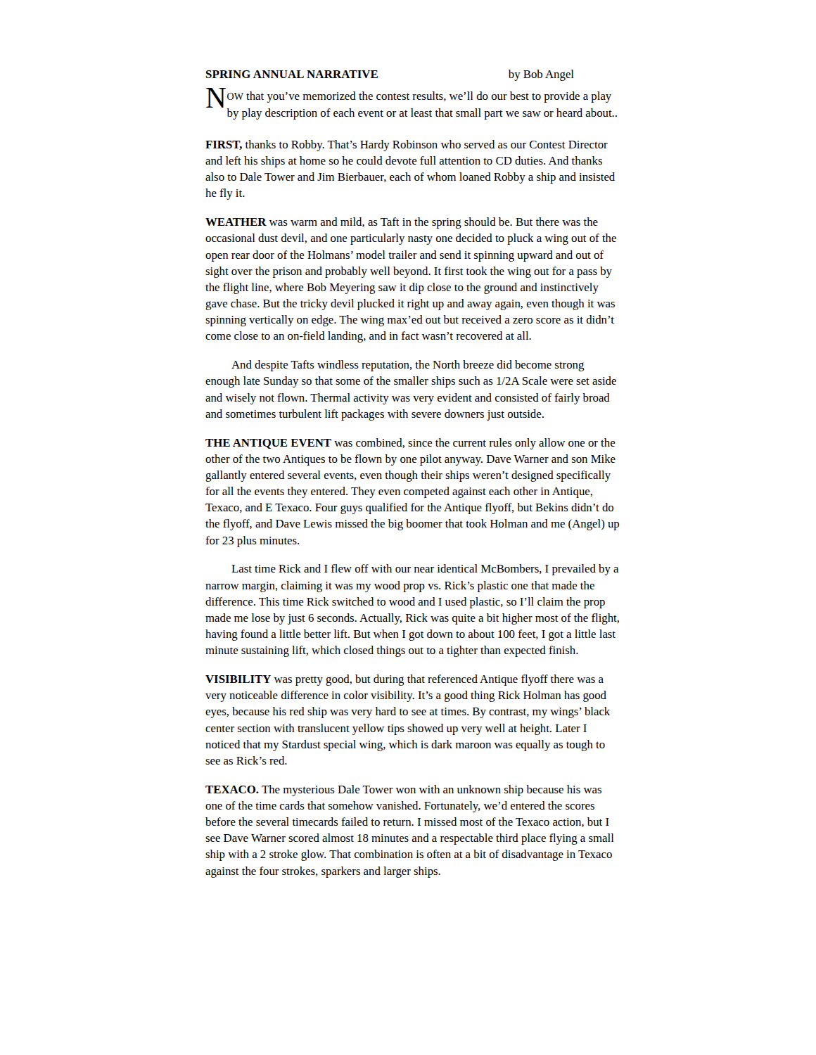SPRING ANNUAL NARRATIVE by Bob Angel
Now that you’ve memorized the contest results, we’ll do our best to provide a play by play description of each event or at least that small part we saw or heard about..
FIRST, thanks to Robby. That’s Hardy Robinson who served as our Contest Director and left his ships at home so he could devote full attention to CD duties. And thanks also to Dale Tower and Jim Bierbauer, each of whom loaned Robby a ship and insisted he fly it.
WEATHER was warm and mild, as Taft in the spring should be. But there was the occasional dust devil, and one particularly nasty one decided to pluck a wing out of the open rear door of the Holmans’ model trailer and send it spinning upward and out of sight over the prison and probably well beyond. It first took the wing out for a pass by the flight line, where Bob Meyering saw it dip close to the ground and instinctively gave chase. But the tricky devil plucked it right up and away again, even though it was spinning vertically on edge. The wing max’ed out but received a zero score as it didn’t come close to an on-field landing, and in fact wasn’t recovered at all.
And despite Tafts windless reputation, the North breeze did become strong enough late Sunday so that some of the smaller ships such as 1/2A Scale were set aside and wisely not flown. Thermal activity was very evident and consisted of fairly broad and sometimes turbulent lift packages with severe downers just outside.
THE ANTIQUE EVENT was combined, since the current rules only allow one or the other of the two Antiques to be flown by one pilot anyway. Dave Warner and son Mike gallantly entered several events, even though their ships weren’t designed specifically for all the events they entered. They even competed against each other in Antique, Texaco, and E Texaco. Four guys qualified for the Antique flyoff, but Bekins didn’t do the flyoff, and Dave Lewis missed the big boomer that took Holman and me (Angel) up for 23 plus minutes.
Last time Rick and I flew off with our near identical McBombers, I prevailed by a narrow margin, claiming it was my wood prop vs. Rick’s plastic one that made the difference. This time Rick switched to wood and I used plastic, so I’ll claim the prop made me lose by just 6 seconds. Actually, Rick was quite a bit higher most of the flight, having found a little better lift. But when I got down to about 100 feet, I got a little last minute sustaining lift, which closed things out to a tighter than expected finish.
VISIBILITY was pretty good, but during that referenced Antique flyoff there was a very noticeable difference in color visibility. It’s a good thing Rick Holman has good eyes, because his red ship was very hard to see at times. By contrast, my wings’ black center section with translucent yellow tips showed up very well at height. Later I noticed that my Stardust special wing, which is dark maroon was equally as tough to see as Rick’s red.
TEXACO. The mysterious Dale Tower won with an unknown ship because his was one of the time cards that somehow vanished. Fortunately, we’d entered the scores before the several timecards failed to return. I missed most of the Texaco action, but I see Dave Warner scored almost 18 minutes and a respectable third place flying a small ship with a 2 stroke glow. That combination is often at a bit of disadvantage in Texaco against the four strokes, sparkers and larger ships.